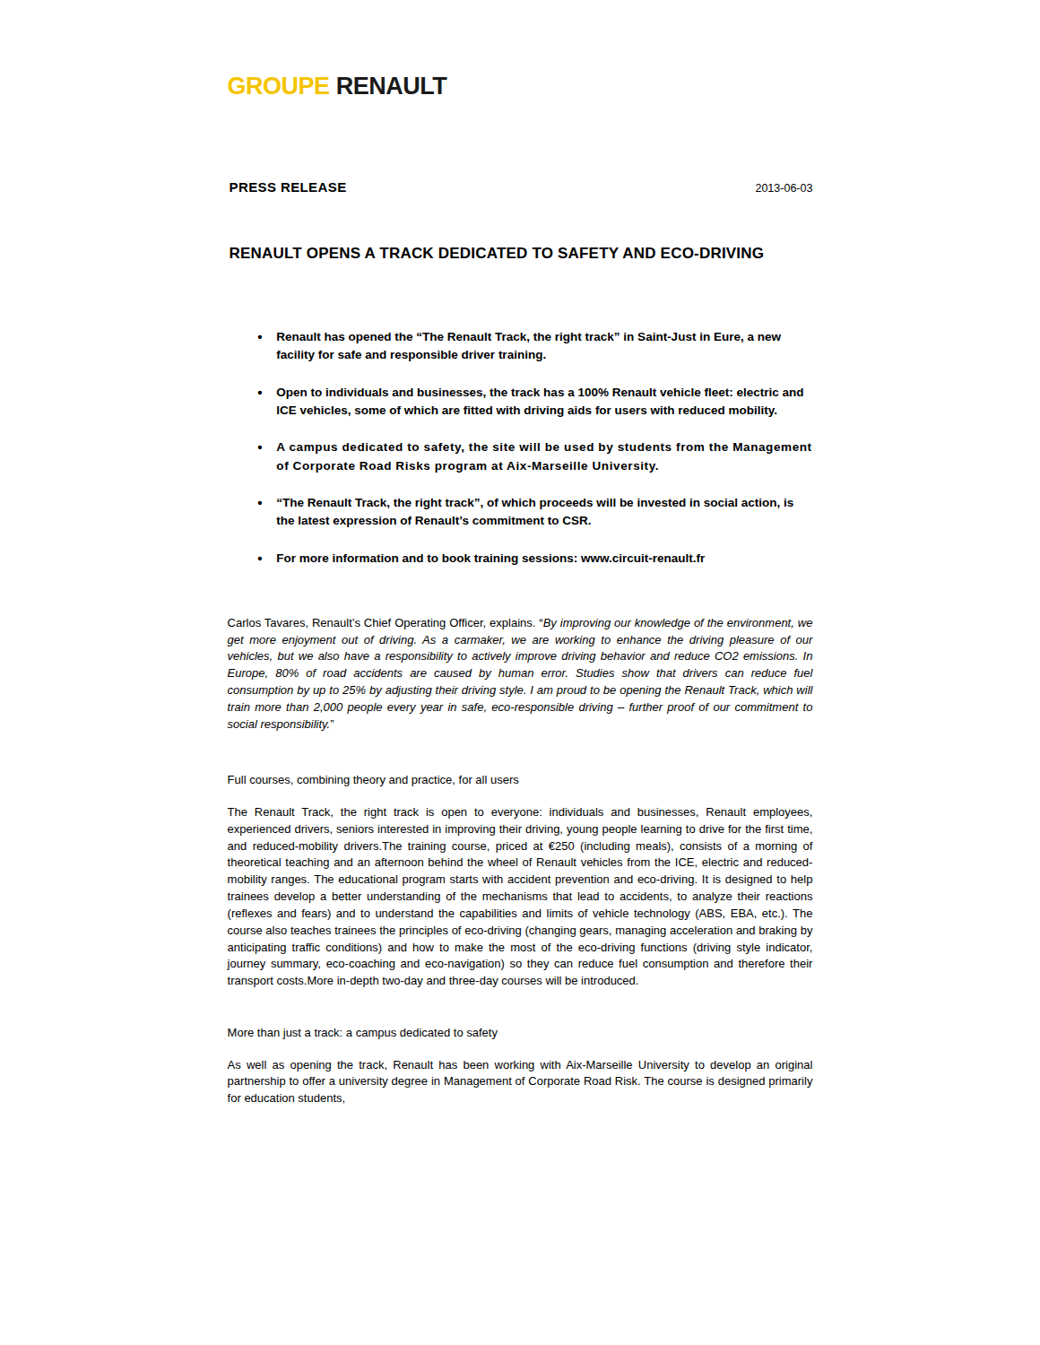GROUPE RENAULT
PRESS RELEASE
2013-06-03
RENAULT OPENS A TRACK DEDICATED TO SAFETY AND ECO-DRIVING
Renault has opened the “The Renault Track, the right track” in Saint-Just in Eure, a new facility for safe and responsible driver training.
Open to individuals and businesses, the track has a 100% Renault vehicle fleet: electric and ICE vehicles, some of which are fitted with driving aids for users with reduced mobility.
A campus dedicated to safety, the site will be used by students from the Management of Corporate Road Risks program at Aix-Marseille University.
“The Renault Track, the right track”, of which proceeds will be invested in social action, is the latest expression of Renault’s commitment to CSR.
For more information and to book training sessions: www.circuit-renault.fr
Carlos Tavares, Renault’s Chief Operating Officer, explains. “By improving our knowledge of the environment, we get more enjoyment out of driving. As a carmaker, we are working to enhance the driving pleasure of our vehicles, but we also have a responsibility to actively improve driving behavior and reduce CO2 emissions. In Europe, 80% of road accidents are caused by human error. Studies show that drivers can reduce fuel consumption by up to 25% by adjusting their driving style. I am proud to be opening the Renault Track, which will train more than 2,000 people every year in safe, eco-responsible driving – further proof of our commitment to social responsibility.”
Full courses, combining theory and practice, for all users
The Renault Track, the right track is open to everyone: individuals and businesses, Renault employees, experienced drivers, seniors interested in improving their driving, young people learning to drive for the first time, and reduced-mobility drivers.The training course, priced at €250 (including meals), consists of a morning of theoretical teaching and an afternoon behind the wheel of Renault vehicles from the ICE, electric and reduced-mobility ranges. The educational program starts with accident prevention and eco-driving. It is designed to help trainees develop a better understanding of the mechanisms that lead to accidents, to analyze their reactions (reflexes and fears) and to understand the capabilities and limits of vehicle technology (ABS, EBA, etc.). The course also teaches trainees the principles of eco-driving (changing gears, managing acceleration and braking by anticipating traffic conditions) and how to make the most of the eco-driving functions (driving style indicator, journey summary, eco-coaching and eco-navigation) so they can reduce fuel consumption and therefore their transport costs.More in-depth two-day and three-day courses will be introduced.
More than just a track: a campus dedicated to safety
As well as opening the track, Renault has been working with Aix-Marseille University to develop an original partnership to offer a university degree in Management of Corporate Road Risk. The course is designed primarily for education students,